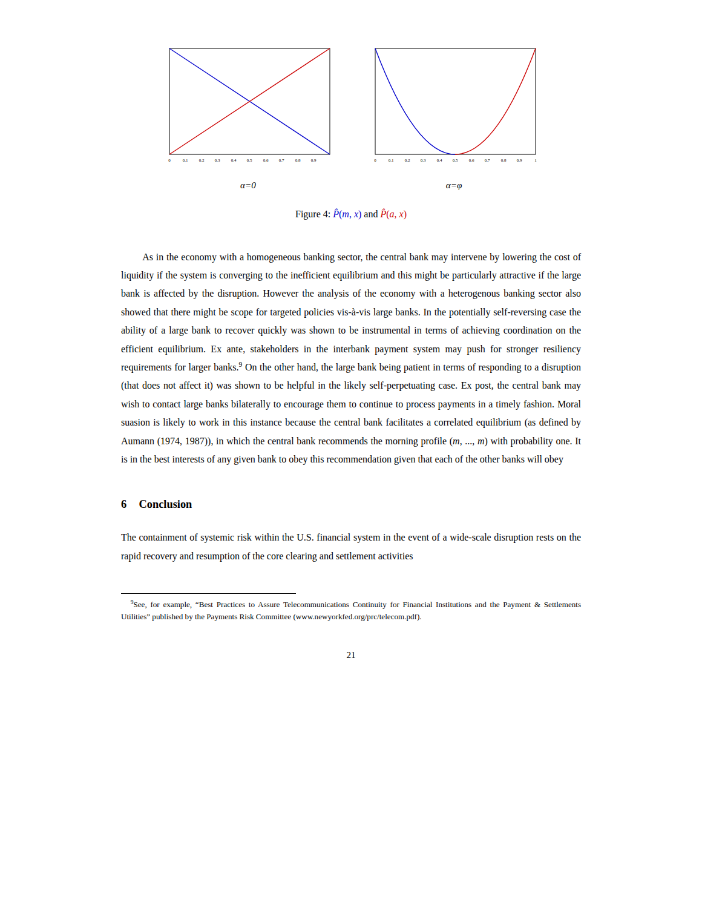0 0.1 0.2 0.3 0.4 0.5 0.6 0.7 0.8 0.9
α=0
0 0.1 0.2 0.3 0.4 0.5 0.6 0.7 0.8 0.9 1
α=φ
Figure 4: P̂(m, x) and P̂(a, x)
As in the economy with a homogeneous banking sector, the central bank may intervene by lowering the cost of liquidity if the system is converging to the inefficient equilibrium and this might be particularly attractive if the large bank is affected by the disruption. However the analysis of the economy with a heterogenous banking sector also showed that there might be scope for targeted policies vis-à-vis large banks. In the potentially self-reversing case the ability of a large bank to recover quickly was shown to be instrumental in terms of achieving coordination on the efficient equilibrium. Ex ante, stakeholders in the interbank payment system may push for stronger resiliency requirements for larger banks.9 On the other hand, the large bank being patient in terms of responding to a disruption (that does not affect it) was shown to be helpful in the likely self-perpetuating case. Ex post, the central bank may wish to contact large banks bilaterally to encourage them to continue to process payments in a timely fashion. Moral suasion is likely to work in this instance because the central bank facilitates a correlated equilibrium (as defined by Aumann (1974, 1987)), in which the central bank recommends the morning profile (m, ..., m) with probability one. It is in the best interests of any given bank to obey this recommendation given that each of the other banks will obey
6 Conclusion
The containment of systemic risk within the U.S. financial system in the event of a wide-scale disruption rests on the rapid recovery and resumption of the core clearing and settlement activities
9See, for example, “Best Practices to Assure Telecommunications Continuity for Financial Institutions and the Payment & Settlements Utilities” published by the Payments Risk Committee (www.newyorkfed.org/prc/telecom.pdf).
21